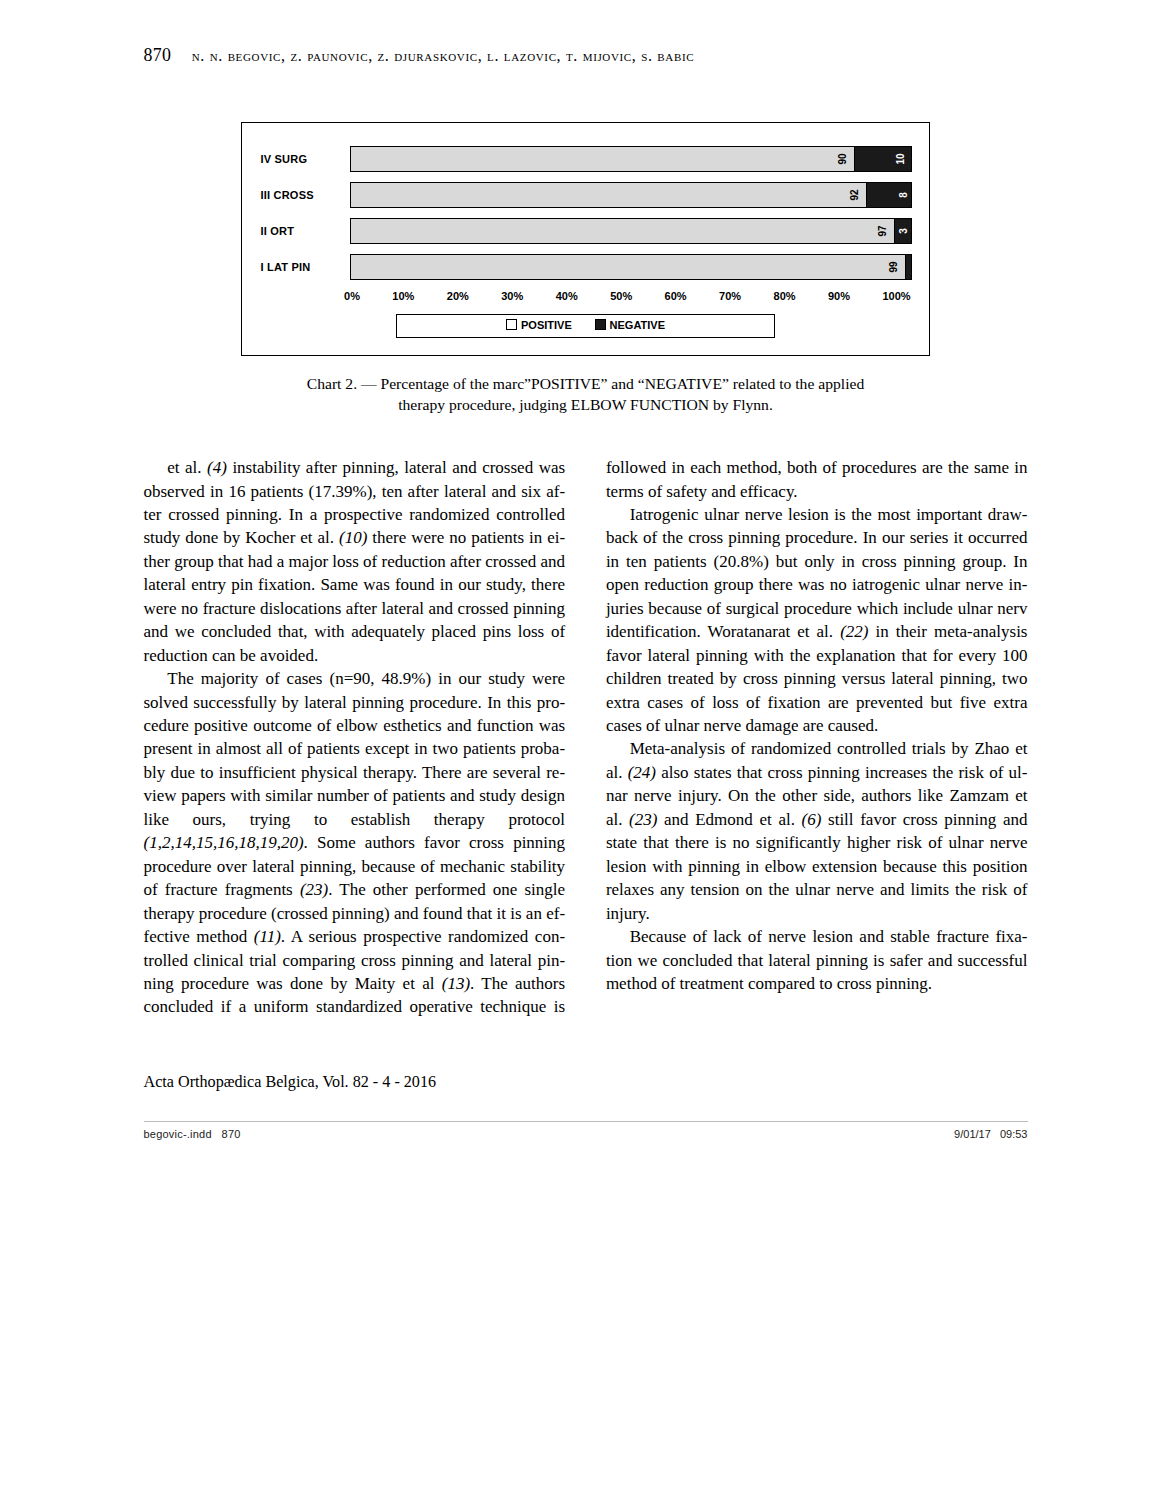870 n. n. begovic, z. paunovic, z. djuraskovic, l. lazovic, t. mijovic, s. babic
| IV SURG | 90 10 |
| III CROSS | 92 8 |
| II ORT | 97 3 |
| I LAT PIN | 99 |
0% 10% 20% 30% 40% 50% 60% 70% 80% 90% 100%
POSITIVE NEGATIVE
Chart 2. — Percentage of the marc”POSITIVE” and “NEGATIVE” related to the applied
therapy procedure, judging ELBOW FUNCTION by Flynn.
et al. (4) instability after pinning, lateral and crossed was observed in 16 patients (17.39%), ten after lateral and six after crossed pinning. In a prospective randomized controlled study done by Kocher et al. (10) there were no patients in either group that had a major loss of reduction after crossed and lateral entry pin fixation. Same was found in our study, there were no fracture dislocations after lateral and crossed pinning and we concluded that, with adequately placed pins loss of reduction can be avoided.
The majority of cases (n=90, 48.9%) in our study were solved successfully by lateral pinning procedure. In this procedure positive outcome of elbow esthetics and function was present in almost all of patients except in two patients probably due to insufficient physical therapy. There are several review papers with similar number of patients and study design like ours, trying to establish therapy protocol (1,2,14,15,16,18,19,20). Some authors favor cross pinning procedure over lateral pinning, because of mechanic stability of fracture fragments (23). The other performed one single therapy procedure (crossed pinning) and found that it is an effective method (11). A serious prospective randomized controlled clinical trial comparing cross pinning and lateral pinning procedure was done by Maity et al (13). The authors concluded if a uniform standardized operative technique is followed in each method, both of procedures are the same in terms of safety and efficacy.
Iatrogenic ulnar nerve lesion is the most important drawback of the cross pinning procedure. In our series it occurred in ten patients (20.8%) but only in cross pinning group. In open reduction group there was no iatrogenic ulnar nerve injuries because of surgical procedure which include ulnar nerv identification. Woratanarat et al. (22) in their meta-analysis favor lateral pinning with the explanation that for every 100 children treated by cross pinning versus lateral pinning, two extra cases of loss of fixation are prevented but five extra cases of ulnar nerve damage are caused.
Meta-analysis of randomized controlled trials by Zhao et al. (24) also states that cross pinning increases the risk of ulnar nerve injury. On the other side, authors like Zamzam et al. (23) and Edmond et al. (6) still favor cross pinning and state that there is no significantly higher risk of ulnar nerve lesion with pinning in elbow extension because this position relaxes any tension on the ulnar nerve and limits the risk of injury.
Because of lack of nerve lesion and stable fracture fixation we concluded that lateral pinning is safer and successful method of treatment compared to cross pinning.
Acta Orthopædica Belgica, Vol. 82 - 4 - 2016
begovic-.indd 870 9/01/17 09:53